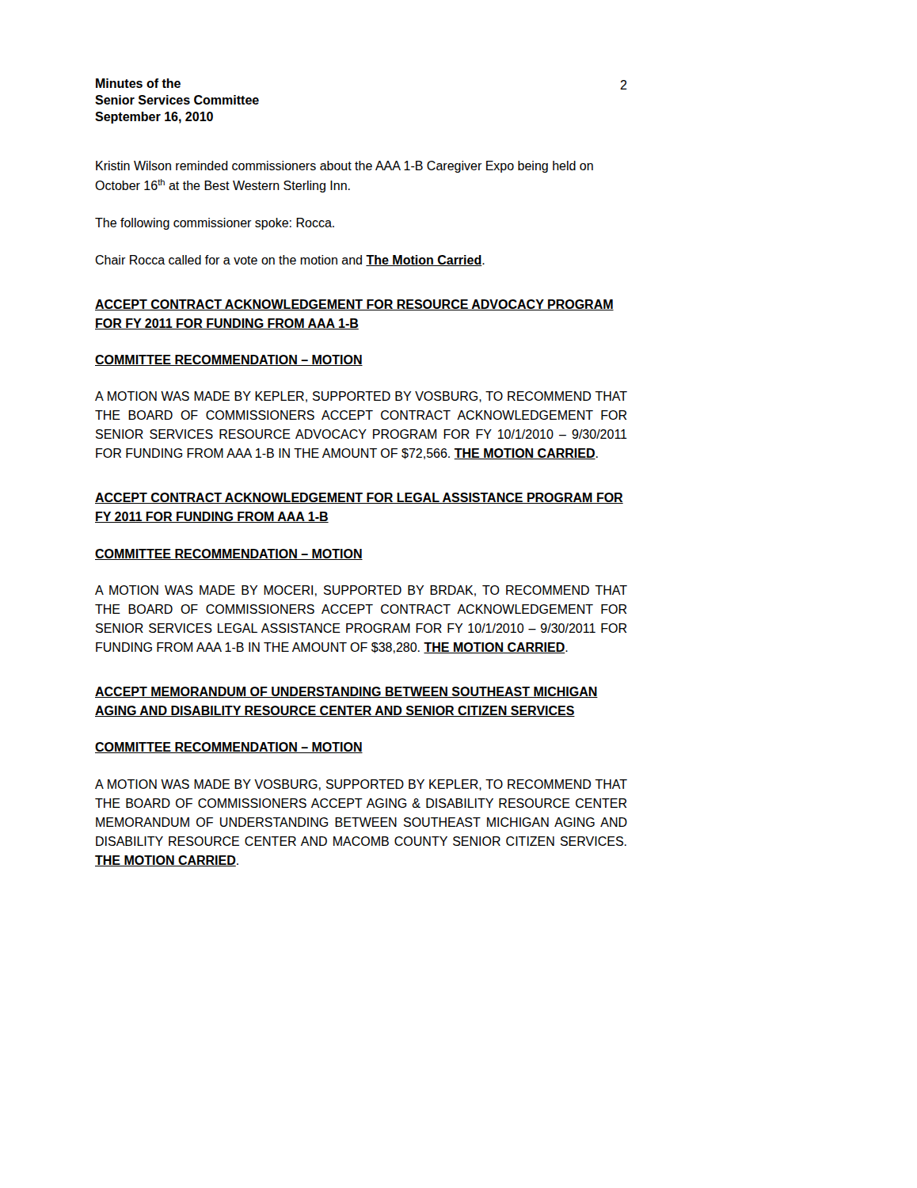Minutes of the
Senior Services Committee
September 16, 2010
2
Kristin Wilson reminded commissioners about the AAA 1-B Caregiver Expo being held on October 16th at the Best Western Sterling Inn.
The following commissioner spoke: Rocca.
Chair Rocca called for a vote on the motion and The Motion Carried.
Accept Contract Acknowledgement for Resource Advocacy Program for FY 2011 for Funding from AAA 1-B
Committee Recommendation – Motion
A motion was made by Kepler, supported by Vosburg, to recommend that the Board of Commissioners accept contract acknowledgement for Senior Services Resource Advocacy Program for FY 10/1/2010 – 9/30/2011 for funding from AAA 1-B in the amount of $72,566. The Motion Carried.
Accept Contract Acknowledgement for Legal Assistance Program for FY 2011 for Funding from AAA 1-B
Committee Recommendation – Motion
A motion was made by Moceri, supported by Brdak, to recommend that the Board of Commissioners accept contract acknowledgement for Senior Services Legal Assistance Program for FY 10/1/2010 – 9/30/2011 for funding from AAA 1-B in the amount of $38,280. The Motion Carried.
Accept Memorandum of Understanding Between Southeast Michigan Aging and Disability Resource Center and Senior Citizen Services
Committee Recommendation – Motion
A motion was made by Vosburg, supported by Kepler, to recommend that the Board of Commissioners accept Aging & Disability Resource Center Memorandum of Understanding between Southeast Michigan Aging and Disability Resource Center and Macomb County Senior Citizen Services. The Motion Carried.